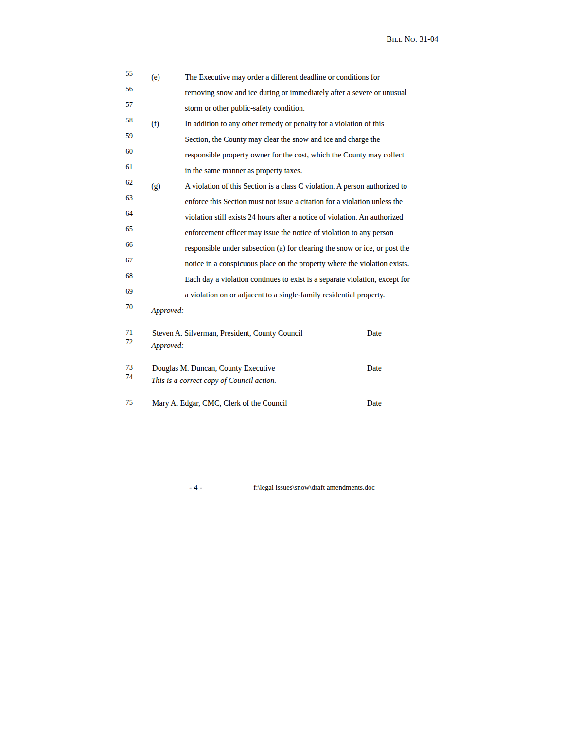BILL NO. 31-04
| 55 | (e) | The Executive may order a different deadline or conditions for |
| 56 | | removing snow and ice during or immediately after a severe or unusual |
| 57 | | storm or other public-safety condition. |
| 58 | (f) | In addition to any other remedy or penalty for a violation of this |
| 59 | | Section, the County may clear the snow and ice and charge the |
| 60 | | responsible property owner for the cost, which the County may collect |
| 61 | | in the same manner as property taxes. |
| 62 | (g) | A violation of this Section is a class C violation. A person authorized to |
| 63 | | enforce this Section must not issue a citation for a violation unless the |
| 64 | | violation still exists 24 hours after a notice of violation. An authorized |
| 65 | | enforcement officer may issue the notice of violation to any person |
| 66 | | responsible under subsection (a) for clearing the snow or ice, or post the |
| 67 | | notice in a conspicuous place on the property where the violation exists. |
| 68 | | Each day a violation continues to exist is a separate violation, except for |
| 69 | | a violation on or adjacent to a single-family residential property. |
| 70 | | Approved: |
| 71 | Steven A. Silverman, President, County Council Date |
| 72 | Approved: |
| 73 | Douglas M. Duncan, County Executive Date |
| 74 | This is a correct copy of Council action. |
| 75 | Mary A. Edgar, CMC, Clerk of the Council Date |
- 4 -
f:\legal issues\snow\draft amendments.doc